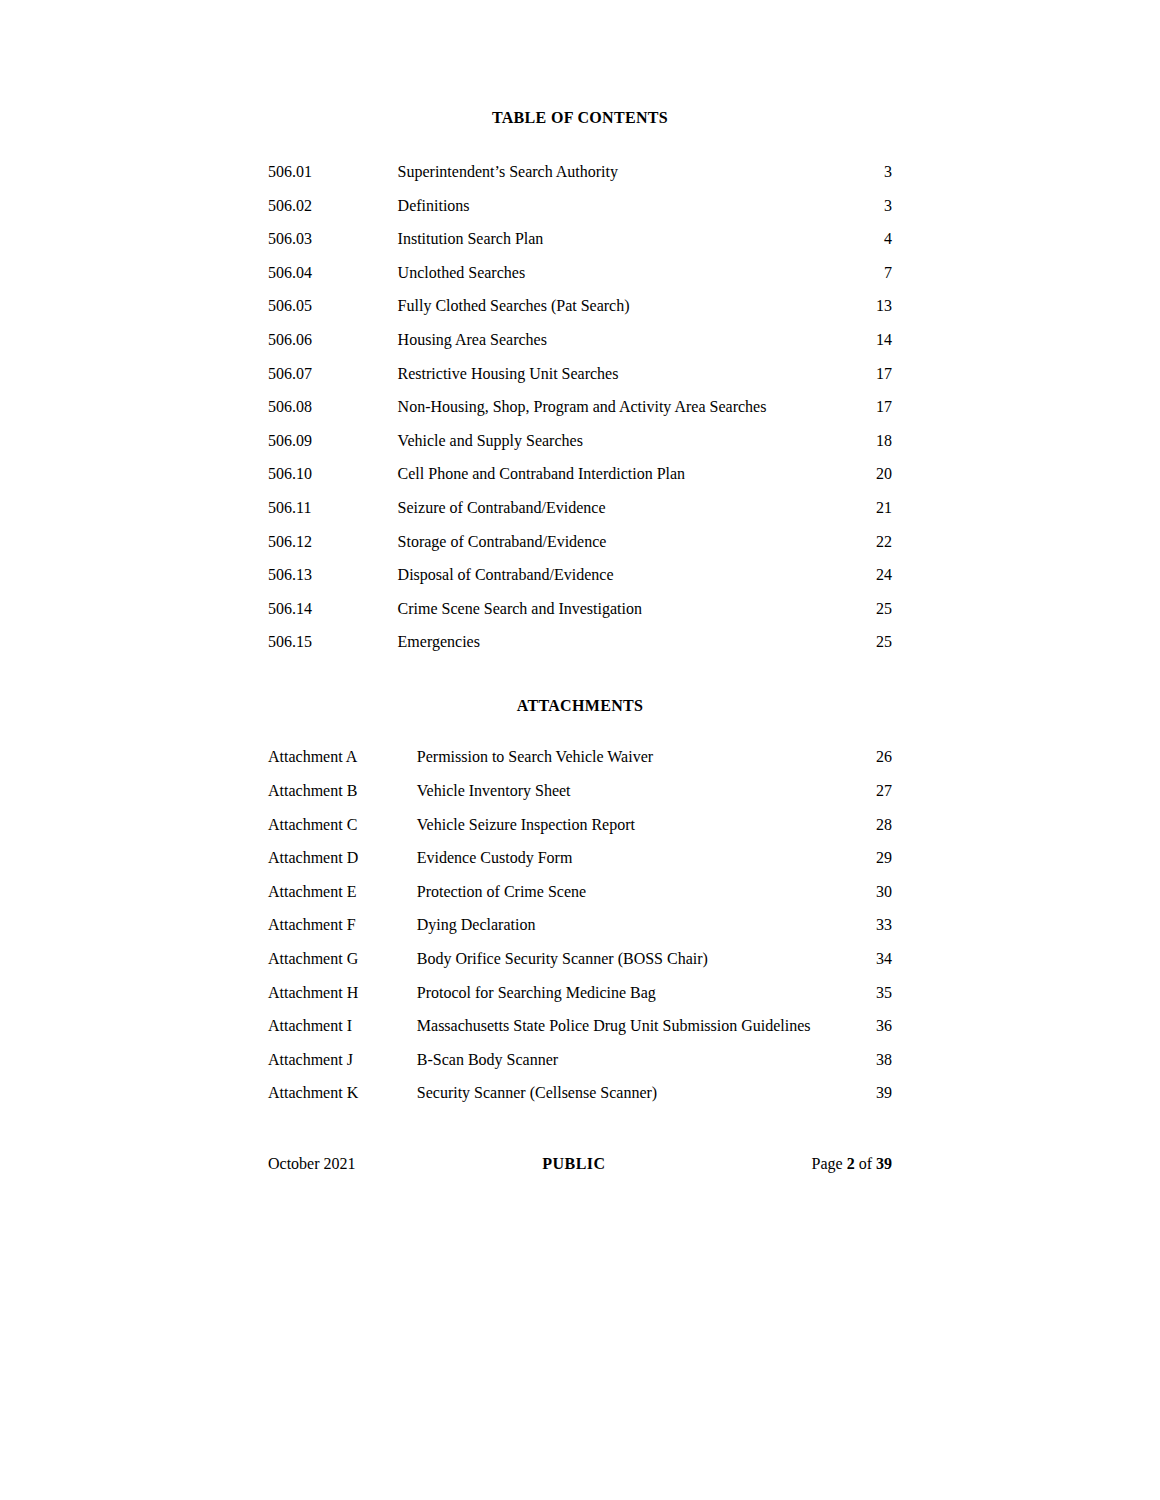TABLE OF CONTENTS
| 506.01 | Superintendent’s Search Authority | 3 |
| 506.02 | Definitions | 3 |
| 506.03 | Institution Search Plan | 4 |
| 506.04 | Unclothed Searches | 7 |
| 506.05 | Fully Clothed Searches (Pat Search) | 13 |
| 506.06 | Housing Area Searches | 14 |
| 506.07 | Restrictive Housing Unit Searches | 17 |
| 506.08 | Non-Housing, Shop, Program and Activity Area Searches | 17 |
| 506.09 | Vehicle and Supply Searches | 18 |
| 506.10 | Cell Phone and Contraband Interdiction Plan | 20 |
| 506.11 | Seizure of Contraband/Evidence | 21 |
| 506.12 | Storage of Contraband/Evidence | 22 |
| 506.13 | Disposal of Contraband/Evidence | 24 |
| 506.14 | Crime Scene Search and Investigation | 25 |
| 506.15 | Emergencies | 25 |
ATTACHMENTS
| Attachment A | Permission to Search Vehicle Waiver | 26 |
| Attachment B | Vehicle Inventory Sheet | 27 |
| Attachment C | Vehicle Seizure Inspection Report | 28 |
| Attachment D | Evidence Custody Form | 29 |
| Attachment E | Protection of Crime Scene | 30 |
| Attachment F | Dying Declaration | 33 |
| Attachment G | Body Orifice Security Scanner (BOSS Chair) | 34 |
| Attachment H | Protocol for Searching Medicine Bag | 35 |
| Attachment I | Massachusetts State Police Drug Unit Submission Guidelines | 36 |
| Attachment J | B-Scan Body Scanner | 38 |
| Attachment K | Security Scanner (Cellsense Scanner) | 39 |
October 2021
PUBLIC
Page 2 of 39